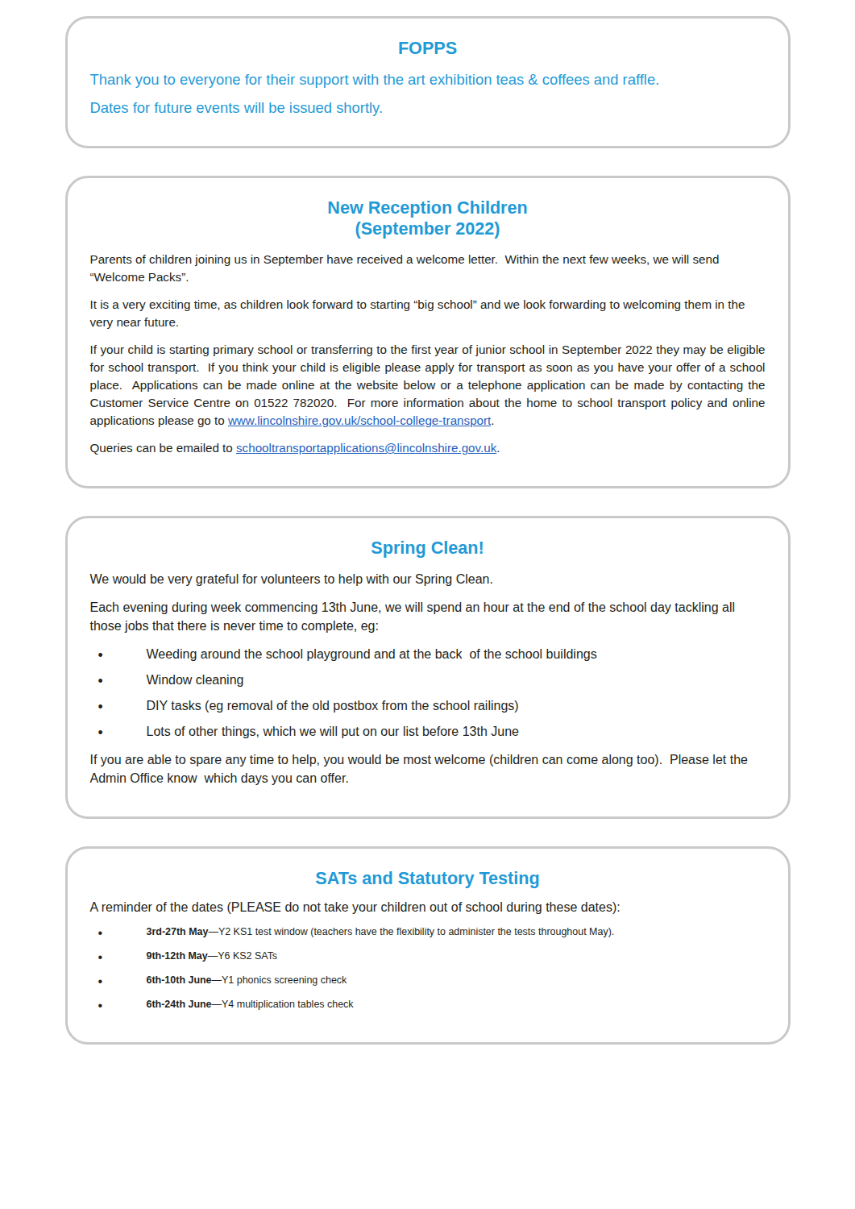FOPPS
Thank you to everyone for their support with the art exhibition teas & coffees and raffle.
Dates for future events will be issued shortly.
New Reception Children(September 2022)
Parents of children joining us in September have received a welcome letter. Within the next few weeks, we will send “Welcome Packs”.
It is a very exciting time, as children look forward to starting “big school” and we look forwarding to welcoming them in the very near future.
If your child is starting primary school or transferring to the first year of junior school in September 2022 they may be eligible for school transport. If you think your child is eligible please apply for transport as soon as you have your offer of a school place. Applications can be made online at the website below or a telephone application can be made by contacting the Customer Service Centre on 01522 782020. For more information about the home to school transport policy and online applications please go to www.lincolnshire.gov.uk/school-college-transport.
Queries can be emailed to schooltransportapplications@lincolnshire.gov.uk.
Spring Clean!
We would be very grateful for volunteers to help with our Spring Clean.
Each evening during week commencing 13th June, we will spend an hour at the end of the school day tackling all those jobs that there is never time to complete, eg:
Weeding around the school playground and at the back of the school buildings
Window cleaning
DIY tasks (eg removal of the old postbox from the school railings)
Lots of other things, which we will put on our list before 13th June
If you are able to spare any time to help, you would be most welcome (children can come along too). Please let the Admin Office know which days you can offer.
SATs and Statutory Testing
A reminder of the dates (PLEASE do not take your children out of school during these dates):
3rd-27th May—Y2 KS1 test window (teachers have the flexibility to administer the tests throughout May).
9th-12th May—Y6 KS2 SATs
6th-10th June—Y1 phonics screening check
6th-24th June—Y4 multiplication tables check